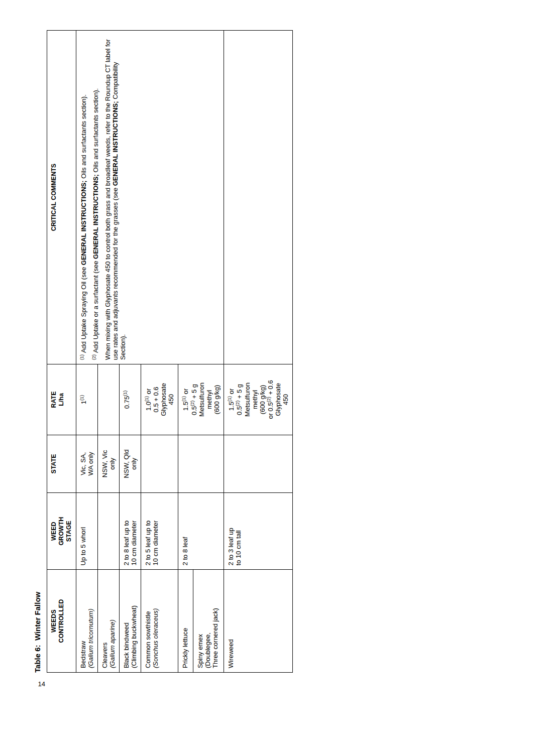Table 6: Winter Fallow
| WEEDS CONTROLLED | WEED GROWTH STAGE | STATE | RATE L/ha | CRITICAL COMMENTS |
| --- | --- | --- | --- | --- |
| Bedstraw (Galium tricornutum) | Up to 5 whorl | Vic, SA, WA only | 1 (1) | (1) Add Uptake Spraying Oil (see GENERAL INSTRUCTIONS; Oils and surfactants section). (2) Add Uptake or a surfactant (see GENERAL INSTRUCTIONS; Oils and surfactants section). When mixing with Glyphosate 450 to control both grass and broadleaf weeds, refer to the Roundup CT label for use rates and adjuvants recommended for the grasses (see GENERAL INSTRUCTIONS; Compatibility Section). |
| Cleavers (Galium aparine) | | NSW, Vic only | |
| Black bindweed (Climbing buckwheat) | 2 to 8 leaf up to 10 cm diameter | NSW, Qld only | 0.75 (1) |
| Common sowthistle (Sonchus oleraceus) | 2 to 5 leaf up to 10 cm diameter | | 1.0 (1) or 0.5 + 0.6 Glyphosate 450 |
| Prickly lettuce | 2 to 8 leaf | | 1.5 (1) or 0.5 (2) + 5 g Metsulfuron methyl (600 g/kg) |
| Spiny emex (Doublegee, Three cornered jack) |
| Wireweed | 2 to 3 leaf up to 10 cm tall | | 1.5 (1) or 0.5 (2) + 5 g Metsulfuron methyl (600 g/kg) or 0.5 (2) + 0.6 Glyphosate 450 | |
14